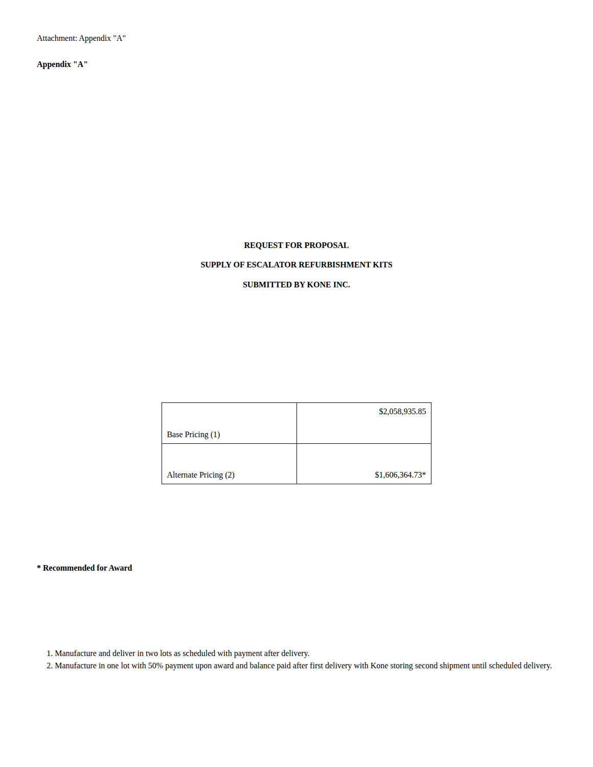Attachment: Appendix "A"
Appendix "A"
REQUEST FOR PROPOSAL
SUPPLY OF ESCALATOR REFURBISHMENT KITS
SUBMITTED BY KONE INC.
| Base Pricing (1) | $2,058,935.85 |
| Alternate Pricing (2) | $1,606,364.73* |
* Recommended for Award
Manufacture and deliver in two lots as scheduled with payment after delivery.
Manufacture in one lot with 50% payment upon award and balance paid after first delivery with Kone storing second shipment until scheduled delivery.